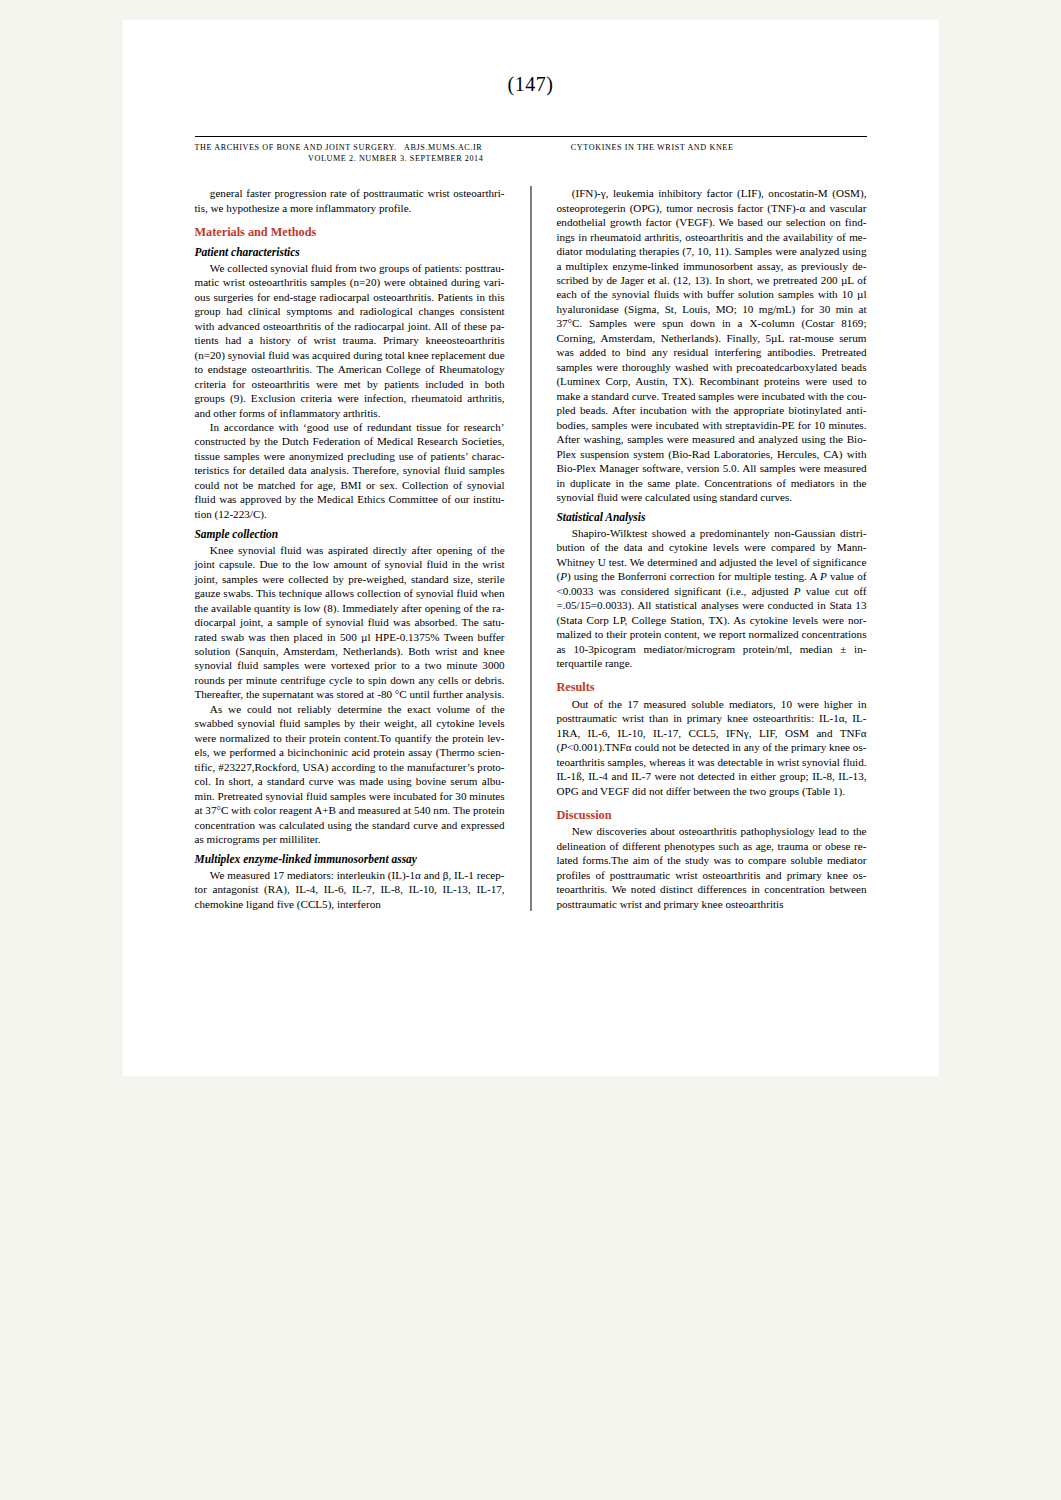(147)
THE ARCHIVES OF BONE AND JOINT SURGERY. ABJS.MUMS.AC.IR VOLUME 2. NUMBER 3. SEPTEMBER 2014
CYTOKINES IN THE WRIST AND KNEE
general faster progression rate of posttraumatic wrist osteoarthritis, we hypothesize a more inflammatory profile.
Materials and Methods
Patient characteristics
We collected synovial fluid from two groups of patients: posttraumatic wrist osteoarthritis samples (n=20) were obtained during various surgeries for end-stage radiocarpal osteoarthritis. Patients in this group had clinical symptoms and radiological changes consistent with advanced osteoarthritis of the radiocarpal joint. All of these patients had a history of wrist trauma. Primary kneeosteoarthritis (n=20) synovial fluid was acquired during total knee replacement due to endstage osteoarthritis. The American College of Rheumatology criteria for osteoarthritis were met by patients included in both groups (9). Exclusion criteria were infection, rheumatoid arthritis, and other forms of inflammatory arthritis.
In accordance with ‘good use of redundant tissue for research’ constructed by the Dutch Federation of Medical Research Societies, tissue samples were anonymized precluding use of patients’ characteristics for detailed data analysis. Therefore, synovial fluid samples could not be matched for age, BMI or sex. Collection of synovial fluid was approved by the Medical Ethics Committee of our institution (12-223/C).
Sample collection
Knee synovial fluid was aspirated directly after opening of the joint capsule. Due to the low amount of synovial fluid in the wrist joint, samples were collected by pre-weighed, standard size, sterile gauze swabs. This technique allows collection of synovial fluid when the available quantity is low (8). Immediately after opening of the radiocarpal joint, a sample of synovial fluid was absorbed. The saturated swab was then placed in 500 µl HPE-0.1375% Tween buffer solution (Sanquin, Amsterdam, Netherlands). Both wrist and knee synovial fluid samples were vortexed prior to a two minute 3000 rounds per minute centrifuge cycle to spin down any cells or debris. Thereafter, the supernatant was stored at -80 °C until further analysis.
As we could not reliably determine the exact volume of the swabbed synovial fluid samples by their weight, all cytokine levels were normalized to their protein content.To quantify the protein levels, we performed a bicinchoninic acid protein assay (Thermo scientific, #23227,Rockford, USA) according to the manufacturer’s protocol. In short, a standard curve was made using bovine serum albumin. Pretreated synovial fluid samples were incubated for 30 minutes at 37°C with color reagent A+B and measured at 540 nm. The protein concentration was calculated using the standard curve and expressed as micrograms per milliliter.
Multiplex enzyme-linked immunosorbent assay
We measured 17 mediators: interleukin (IL)-1α and β, IL-1 receptor antagonist (RA), IL-4, IL-6, IL-7, IL-8, IL-10, IL-13, IL-17, chemokine ligand five (CCL5), interferon
(IFN)-γ, leukemia inhibitory factor (LIF), oncostatin-M (OSM), osteoprotegerin (OPG), tumor necrosis factor (TNF)-α and vascular endothelial growth factor (VEGF). We based our selection on findings in rheumatoid arthritis, osteoarthritis and the availability of mediator modulating therapies (7, 10, 11). Samples were analyzed using a multiplex enzyme-linked immunosorbent assay, as previously described by de Jager et al. (12, 13). In short, we pretreated 200 µL of each of the synovial fluids with buffer solution samples with 10 µl hyaluronidase (Sigma, St, Louis, MO; 10 mg/mL) for 30 min at 37°C. Samples were spun down in a X-column (Costar 8169; Corning, Amsterdam, Netherlands). Finally, 5µL rat-mouse serum was added to bind any residual interfering antibodies. Pretreated samples were thoroughly washed with precoatedcarboxylated beads (Luminex Corp, Austin, TX). Recombinant proteins were used to make a standard curve. Treated samples were incubated with the coupled beads. After incubation with the appropriate biotinylated antibodies, samples were incubated with streptavidin-PE for 10 minutes. After washing, samples were measured and analyzed using the Bio-Plex suspension system (Bio-Rad Laboratories, Hercules, CA) with Bio-Plex Manager software, version 5.0. All samples were measured in duplicate in the same plate. Concentrations of mediators in the synovial fluid were calculated using standard curves.
Statistical Analysis
Shapiro-Wilktest showed a predominantely non-Gaussian distribution of the data and cytokine levels were compared by Mann-Whitney U test. We determined and adjusted the level of significance (P) using the Bonferroni correction for multiple testing. A P value of <0.0033 was considered significant (i.e., adjusted P value cut off =.05/15=0.0033). All statistical analyses were conducted in Stata 13 (Stata Corp LP, College Station, TX). As cytokine levels were normalized to their protein content, we report normalized concentrations as 10-3picogram mediator/microgram protein/ml, median ± interquartile range.
Results
Out of the 17 measured soluble mediators, 10 were higher in posttraumatic wrist than in primary knee osteoarthritis: IL-1α, IL-1RA, IL-6, IL-10, IL-17, CCL5, IFNγ, LIF, OSM and TNFα (P<0.001).TNFα could not be detected in any of the primary knee osteoarthritis samples, whereas it was detectable in wrist synovial fluid. IL-1ß, IL-4 and IL-7 were not detected in either group; IL-8, IL-13, OPG and VEGF did not differ between the two groups (Table 1).
Discussion
New discoveries about osteoarthritis pathophysiology lead to the delineation of different phenotypes such as age, trauma or obese related forms.The aim of the study was to compare soluble mediator profiles of posttraumatic wrist osteoarthritis and primary knee osteoarthritis. We noted distinct differences in concentration between posttraumatic wrist and primary knee osteoarthritis